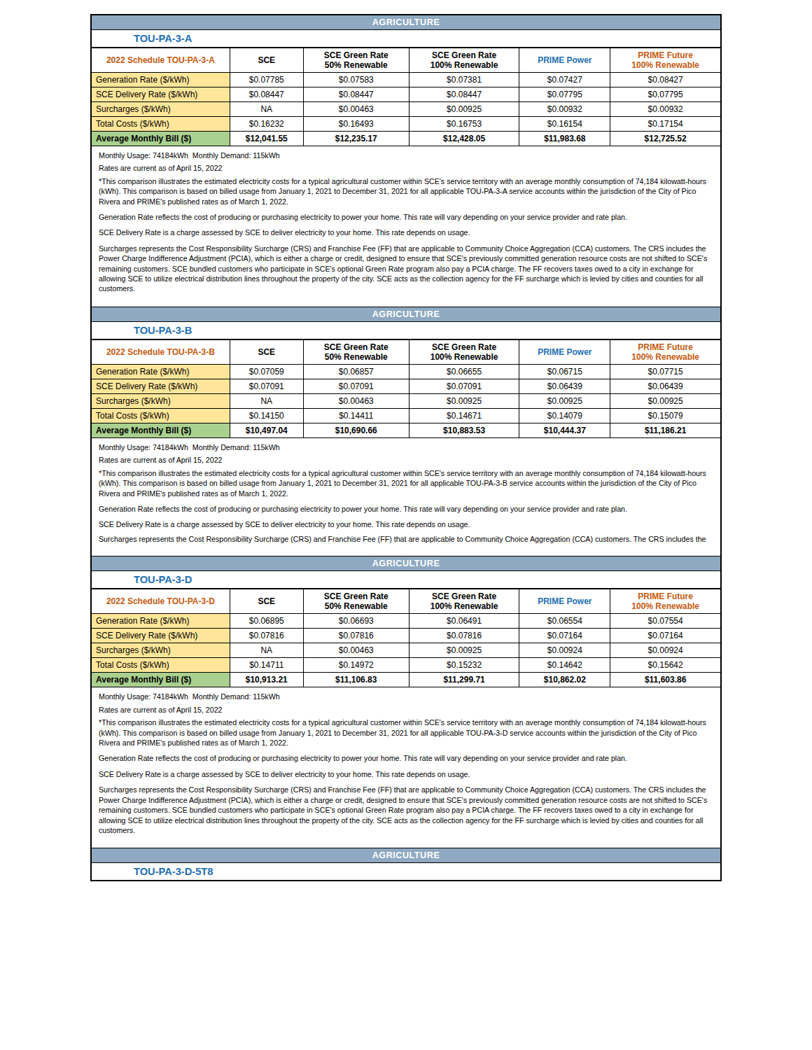AGRICULTURE
TOU-PA-3-A
| 2022 Schedule TOU-PA-3-A | SCE | SCE Green Rate 50% Renewable | SCE Green Rate 100% Renewable | PRIME Power | PRIME Future 100% Renewable |
| --- | --- | --- | --- | --- | --- |
| Generation Rate ($/kWh) | $0.07785 | $0.07583 | $0.07381 | $0.07427 | $0.08427 |
| SCE Delivery Rate ($/kWh) | $0.08447 | $0.08447 | $0.08447 | $0.07795 | $0.07795 |
| Surcharges ($/kWh) | NA | $0.00463 | $0.00925 | $0.00932 | $0.00932 |
| Total Costs ($/kWh) | $0.16232 | $0.16493 | $0.16753 | $0.16154 | $0.17154 |
| Average Monthly Bill ($) | $12,041.55 | $12,235.17 | $12,428.05 | $11,983.68 | $12,725.52 |
Monthly Usage: 74184kWh Monthly Demand: 115kWh
Rates are current as of April 15, 2022
*This comparison illustrates the estimated electricity costs for a typical agricultural customer within SCE's service territory with an average monthly consumption of 74,184 kilowatt-hours (kWh). This comparison is based on billed usage from January 1, 2021 to December 31, 2021 for all applicable TOU-PA-3-A service accounts within the jurisdiction of the City of Pico Rivera and PRIME's published rates as of March 1, 2022.
Generation Rate reflects the cost of producing or purchasing electricity to power your home. This rate will vary depending on your service provider and rate plan.
SCE Delivery Rate is a charge assessed by SCE to deliver electricity to your home. This rate depends on usage.
Surcharges represents the Cost Responsibility Surcharge (CRS) and Franchise Fee (FF) that are applicable to Community Choice Aggregation (CCA) customers. The CRS includes the Power Charge Indifference Adjustment (PCIA), which is either a charge or credit, designed to ensure that SCE's previously committed generation resource costs are not shifted to SCE's remaining customers. SCE bundled customers who participate in SCE's optional Green Rate program also pay a PCIA charge. The FF recovers taxes owed to a city in exchange for allowing SCE to utilize electrical distribution lines throughout the property of the city. SCE acts as the collection agency for the FF surcharge which is levied by cities and counties for all customers.
AGRICULTURE
TOU-PA-3-B
| 2022 Schedule TOU-PA-3-B | SCE | SCE Green Rate 50% Renewable | SCE Green Rate 100% Renewable | PRIME Power | PRIME Future 100% Renewable |
| --- | --- | --- | --- | --- | --- |
| Generation Rate ($/kWh) | $0.07059 | $0.06857 | $0.06655 | $0.06715 | $0.07715 |
| SCE Delivery Rate ($/kWh) | $0.07091 | $0.07091 | $0.07091 | $0.06439 | $0.06439 |
| Surcharges ($/kWh) | NA | $0.00463 | $0.00925 | $0.00925 | $0.00925 |
| Total Costs ($/kWh) | $0.14150 | $0.14411 | $0.14671 | $0.14079 | $0.15079 |
| Average Monthly Bill ($) | $10,497.04 | $10,690.66 | $10,883.53 | $10,444.37 | $11,186.21 |
Monthly Usage: 74184kWh Monthly Demand: 115kWh
Rates are current as of April 15, 2022
*This comparison illustrates the estimated electricity costs for a typical agricultural customer within SCE's service territory with an average monthly consumption of 74,184 kilowatt-hours (kWh). This comparison is based on billed usage from January 1, 2021 to December 31, 2021 for all applicable TOU-PA-3-B service accounts within the jurisdiction of the City of Pico Rivera and PRIME's published rates as of March 1, 2022.
Generation Rate reflects the cost of producing or purchasing electricity to power your home. This rate will vary depending on your service provider and rate plan.
SCE Delivery Rate is a charge assessed by SCE to deliver electricity to your home. This rate depends on usage.
Surcharges represents the Cost Responsibility Surcharge (CRS) and Franchise Fee (FF) that are applicable to Community Choice Aggregation (CCA) customers. The CRS includes the Power Charge Indifference Adjustment (PCIA), which is either a charge or credit, designed to ensure that SCE's previously committed generation resource costs are not shifted to SCE's remaining customers. SCE bundled customers who participate in SCE's optional Green Rate program also pay a PCIA charge. The FF recovers taxes owed to a city in exchange for allowing SCE to utilize electrical distribution lines throughout the property of the city. SCE acts as the collection agency for the FF surcharge which is levied by cities and counties for all customers.
AGRICULTURE
TOU-PA-3-D
| 2022 Schedule TOU-PA-3-D | SCE | SCE Green Rate 50% Renewable | SCE Green Rate 100% Renewable | PRIME Power | PRIME Future 100% Renewable |
| --- | --- | --- | --- | --- | --- |
| Generation Rate ($/kWh) | $0.06895 | $0.06693 | $0.06491 | $0.06554 | $0.07554 |
| SCE Delivery Rate ($/kWh) | $0.07816 | $0.07816 | $0.07816 | $0.07164 | $0.07164 |
| Surcharges ($/kWh) | NA | $0.00463 | $0.00925 | $0.00924 | $0.00924 |
| Total Costs ($/kWh) | $0.14711 | $0.14972 | $0.15232 | $0.14642 | $0.15642 |
| Average Monthly Bill ($) | $10,913.21 | $11,106.83 | $11,299.71 | $10,862.02 | $11,603.86 |
Monthly Usage: 74184kWh Monthly Demand: 115kWh
Rates are current as of April 15, 2022
*This comparison illustrates the estimated electricity costs for a typical agricultural customer within SCE's service territory with an average monthly consumption of 74,184 kilowatt-hours (kWh). This comparison is based on billed usage from January 1, 2021 to December 31, 2021 for all applicable TOU-PA-3-D service accounts within the jurisdiction of the City of Pico Rivera and PRIME's published rates as of March 1, 2022.
Generation Rate reflects the cost of producing or purchasing electricity to power your home. This rate will vary depending on your service provider and rate plan.
SCE Delivery Rate is a charge assessed by SCE to deliver electricity to your home. This rate depends on usage.
Surcharges represents the Cost Responsibility Surcharge (CRS) and Franchise Fee (FF) that are applicable to Community Choice Aggregation (CCA) customers. The CRS includes the Power Charge Indifference Adjustment (PCIA), which is either a charge or credit, designed to ensure that SCE's previously committed generation resource costs are not shifted to SCE's remaining customers. SCE bundled customers who participate in SCE's optional Green Rate program also pay a PCIA charge. The FF recovers taxes owed to a city in exchange for allowing SCE to utilize electrical distribution lines throughout the property of the city. SCE acts as the collection agency for the FF surcharge which is levied by cities and counties for all customers.
AGRICULTURE
TOU-PA-3-D-5T8